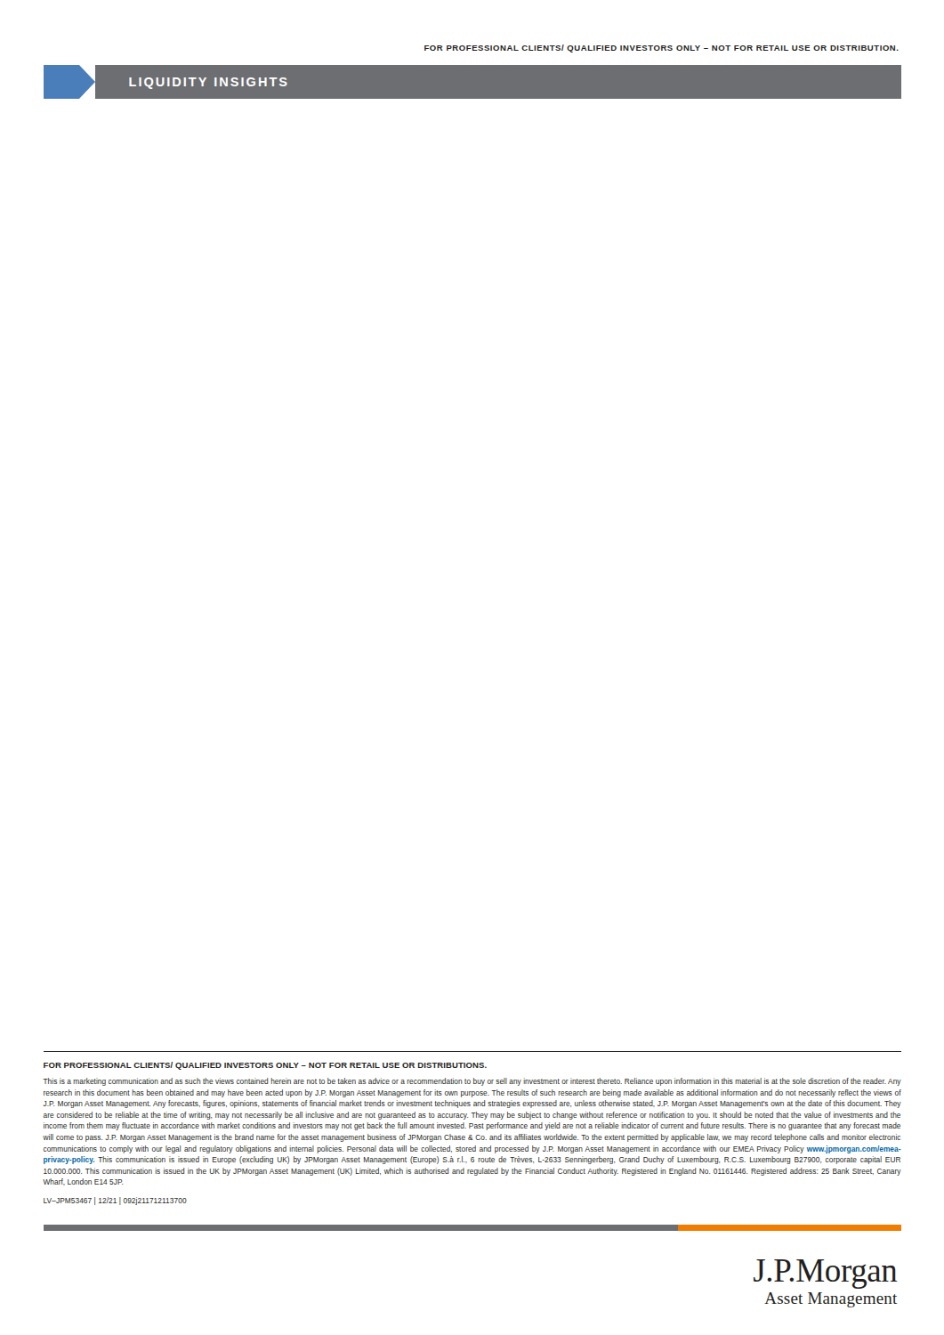FOR PROFESSIONAL CLIENTS/ QUALIFIED INVESTORS ONLY – NOT FOR RETAIL USE OR DISTRIBUTION.
LIQUIDITY INSIGHTS
FOR PROFESSIONAL CLIENTS/ QUALIFIED INVESTORS ONLY – NOT FOR RETAIL USE OR DISTRIBUTIONS.
This is a marketing communication and as such the views contained herein are not to be taken as advice or a recommendation to buy or sell any investment or interest thereto. Reliance upon information in this material is at the sole discretion of the reader. Any research in this document has been obtained and may have been acted upon by J.P. Morgan Asset Management for its own purpose. The results of such research are being made available as additional information and do not necessarily reflect the views of J.P. Morgan Asset Management. Any forecasts, figures, opinions, statements of financial market trends or investment techniques and strategies expressed are, unless otherwise stated, J.P. Morgan Asset Management's own at the date of this document. They are considered to be reliable at the time of writing, may not necessarily be all inclusive and are not guaranteed as to accuracy. They may be subject to change without reference or notification to you. It should be noted that the value of investments and the income from them may fluctuate in accordance with market conditions and investors may not get back the full amount invested. Past performance and yield are not a reliable indicator of current and future results. There is no guarantee that any forecast made will come to pass. J.P. Morgan Asset Management is the brand name for the asset management business of JPMorgan Chase & Co. and its affiliates worldwide. To the extent permitted by applicable law, we may record telephone calls and monitor electronic communications to comply with our legal and regulatory obligations and internal policies. Personal data will be collected, stored and processed by J.P. Morgan Asset Management in accordance with our EMEA Privacy Policy www.jpmorgan.com/emea-privacy-policy. This communication is issued in Europe (excluding UK) by JPMorgan Asset Management (Europe) S.à r.l., 6 route de Trèves, L-2633 Senningerberg, Grand Duchy of Luxembourg, R.C.S. Luxembourg B27900, corporate capital EUR 10.000.000. This communication is issued in the UK by JPMorgan Asset Management (UK) Limited, which is authorised and regulated by the Financial Conduct Authority. Registered in England No. 01161446. Registered address: 25 Bank Street, Canary Wharf, London E14 5JP.
LV–JPM53467 | 12/21 | 092j211712113700
J.P.Morgan
Asset Management